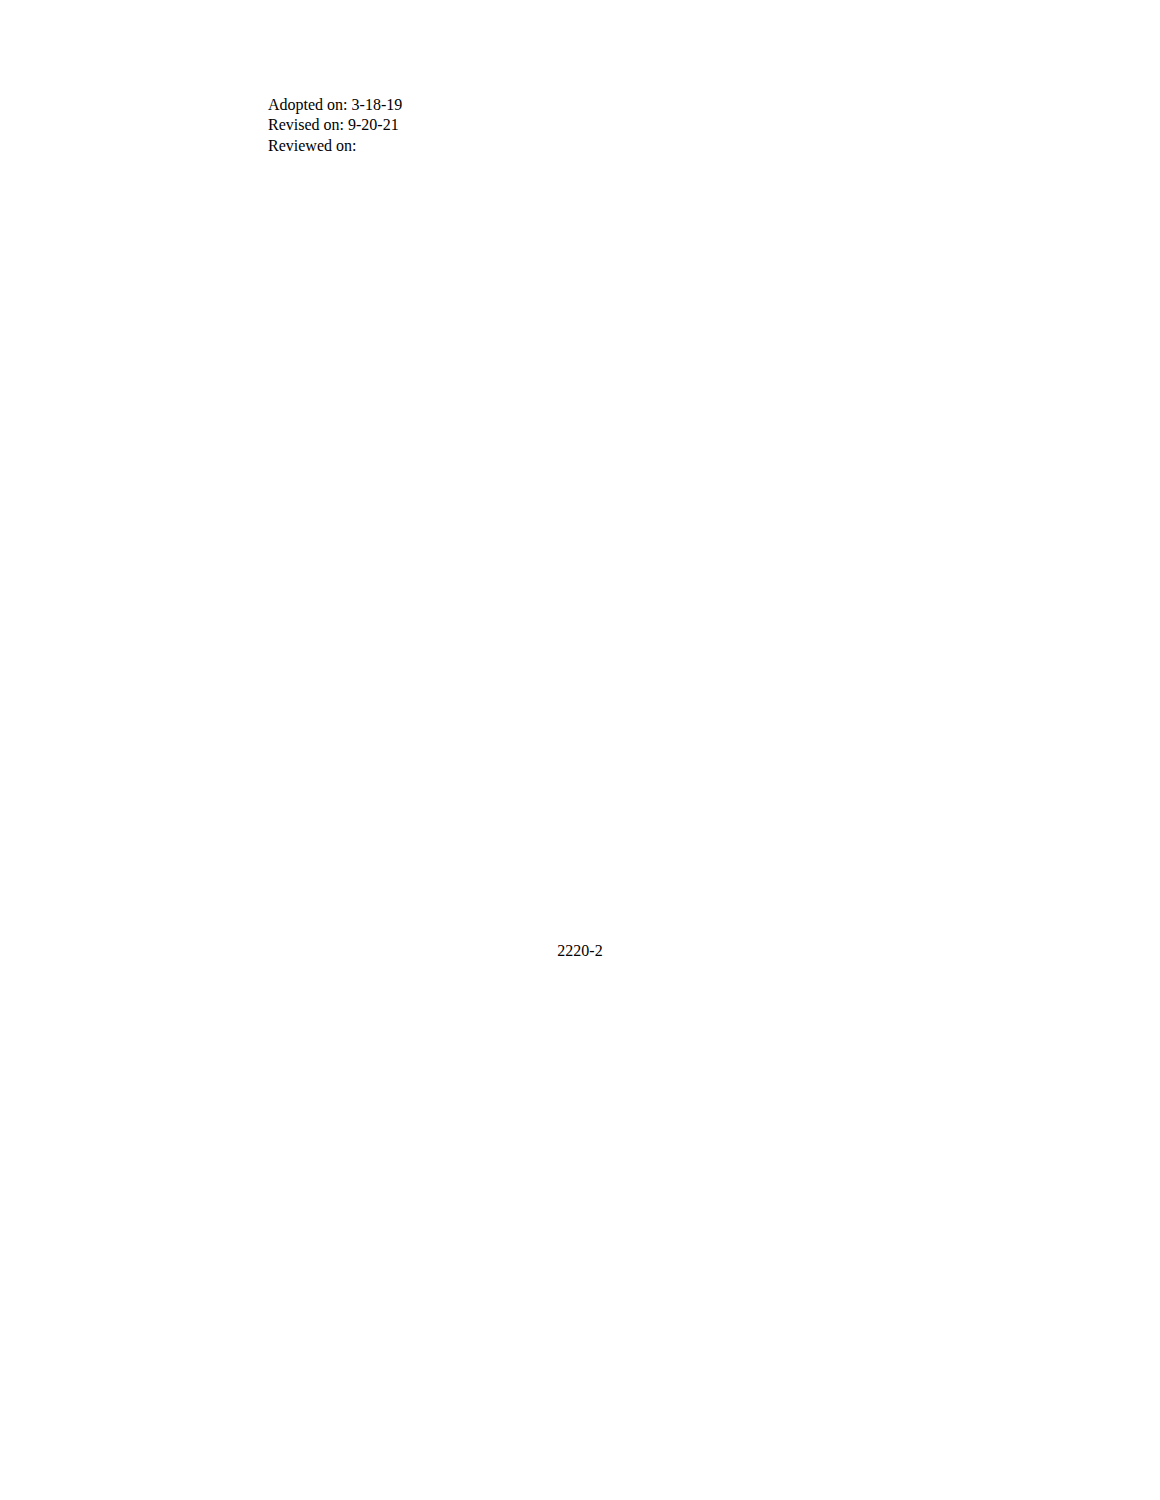Adopted on: 3-18-19
Revised on: 9-20-21
Reviewed on:
2220-2